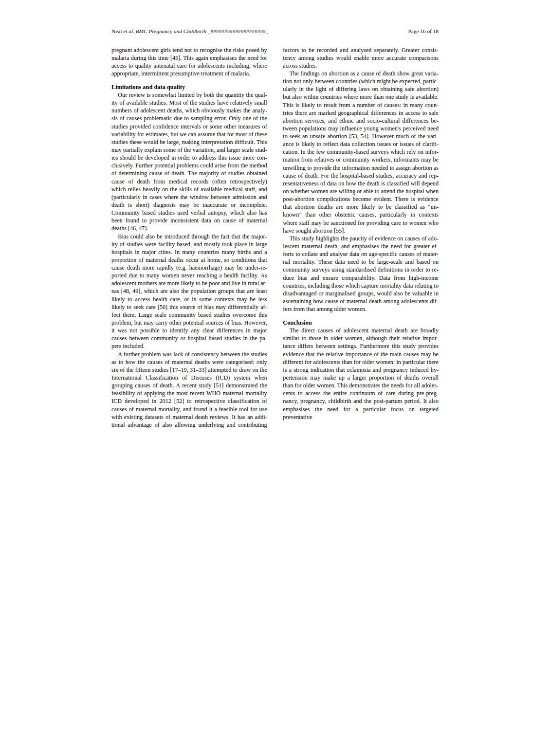Neal et al. BMC Pregnancy and Childbirth _####################_
Page 16 of 18
pregnant adolescent girls tend not to recognise the risks posed by malaria during this time [45]. This again emphasises the need for access to quality antenatal care for adolescents including, where appropriate, intermittent presumptive treatment of malaria.
Limitations and data quality
Our review is somewhat limited by both the quantity the quality of available studies. Most of the studies have relatively small numbers of adolescent deaths, which obviously makes the analysis of causes problematic due to sampling error. Only one of the studies provided confidence intervals or some other measures of variability for estimates, but we can assume that for most of these studies these would be large, making interpretation difficult. This may partially explain some of the variation, and larger scale studies should be developed in order to address this issue more conclusively. Further potential problems could arise from the method of determining cause of death. The majority of studies obtained cause of death from medical records (often retrospectively) which relies heavily on the skills of available medical staff, and (particularly in cases where the window between admission and death is short) diagnosis may be inaccurate or incomplete. Community based studies used verbal autopsy, which also has been found to provide inconsistent data on cause of maternal deaths [46, 47].
Bias could also be introduced through the fact that the majority of studies were facility based, and mostly took place in large hospitals in major cities. In many countries many births and a proportion of maternal deaths occur at home, so conditions that cause death more rapidly (e.g. haemorrhage) may be under-reported due to many women never reaching a health facility. As adolescent mothers are more likely to be poor and live in rural areas [48, 49], which are also the population groups that are least likely to access health care, or in some contexts may be less likely to seek care [50] this source of bias may differentially affect them. Large scale community based studies overcome this problem, but may carry other potential sources of bias. However, it was not possible to identify any clear differences in major causes between community or hospital based studies in the papers included.
A further problem was lack of consistency between the studies as to how the causes of maternal deaths were categorised: only six of the fifteen studies [17–19, 31–33] attempted to draw on the International Classification of Diseases (ICD) system when grouping causes of death. A recent study [51] demonstrated the feasibility of applying the most recent WHO maternal mortality ICD developed in 2012 [52] to retrospective classification of causes of maternal mortality, and found it a feasible tool for use with existing datasets of maternal death reviews. It has an additional advantage of also allowing underlying and contributing factors to be recorded and analysed separately. Greater consistency among studies would enable more accurate comparisons across studies.
The findings on abortion as a cause of death show great variation not only between countries (which might be expected, particularly in the light of differing laws on obtaining safe abortion) but also within countries where more than one study is available. This is likely to result from a number of causes: in many countries there are marked geographical differences in access to safe abortion services, and ethnic and socio-cultural differences between populations may influence young women's perceived need to seek an unsafe abortion [53, 54]. However much of the variance is likely to reflect data collection issues or issues of clarification. In the few community-based surveys which rely on information from relatives or community workers, informants may be unwilling to provide the information needed to assign abortion as cause of death. For the hospital-based studies, accuracy and representativeness of data on how the death is classified will depend on whether women are willing or able to attend the hospital when post-abortion complications become evident. There is evidence that abortion deaths are more likely to be classified as “unknown” than other obstetric causes, particularly in contexts where staff may be sanctioned for providing care to women who have sought abortion [55].
This study highlights the paucity of evidence on causes of adolescent maternal death, and emphasises the need for greater efforts to collate and analyse data on age-specific causes of maternal mortality. These data need to be large-scale and based on community surveys using standardised definitions in order to reduce bias and ensure comparability. Data from high-income countries, including those which capture mortality data relating to disadvantaged or marginalised groups, would also be valuable in ascertaining how cause of maternal death among adolescents differs from that among older women.
Conclusion
The direct causes of adolescent maternal death are broadly similar to those in older women, although their relative importance differs between settings. Furthermore this study provides evidence that the relative importance of the main causes may be different for adolescents than for older women: in particular there is a strong indication that eclampsia and pregnancy induced hypertension may make up a larger proportion of deaths overall than for older women. This demonstrates the needs for all adolescents to access the entire continuum of care during pre-pregnancy, pregnancy, childbirth and the post-partum period. It also emphasises the need for a particular focus on targeted preventative